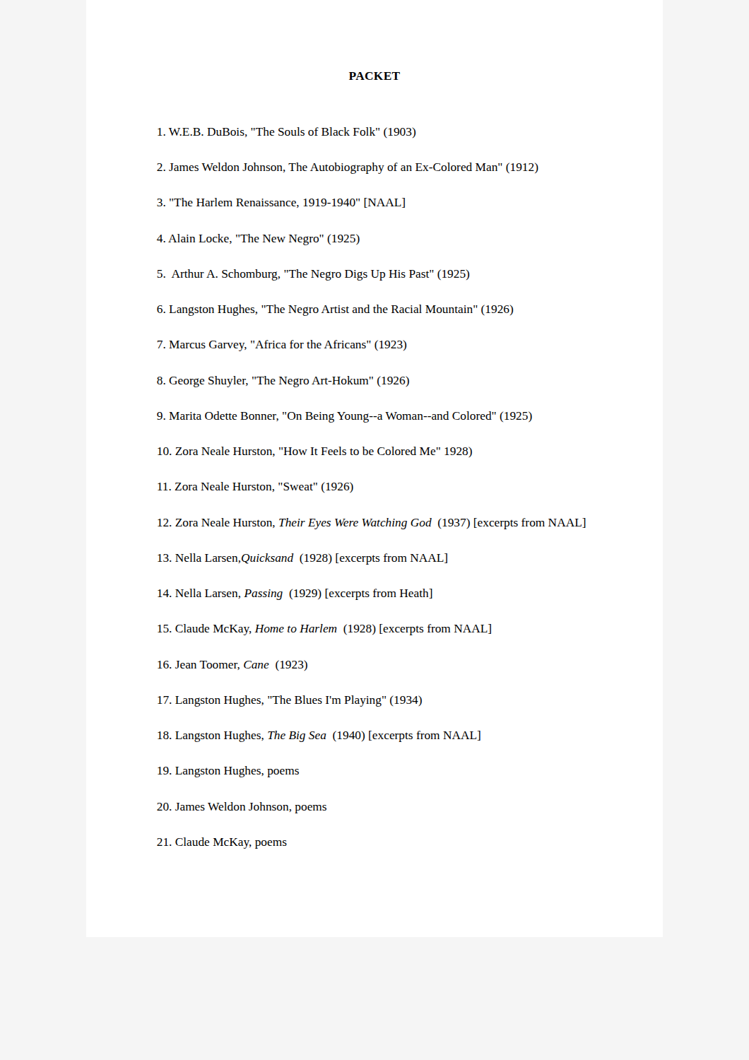PACKET
1. W.E.B. DuBois, "The Souls of Black Folk" (1903)
2. James Weldon Johnson, The Autobiography of an Ex-Colored Man" (1912)
3. "The Harlem Renaissance, 1919-1940" [NAAL]
4. Alain Locke, "The New Negro" (1925)
5. Arthur A. Schomburg, "The Negro Digs Up His Past" (1925)
6. Langston Hughes, "The Negro Artist and the Racial Mountain" (1926)
7. Marcus Garvey, "Africa for the Africans" (1923)
8. George Shuyler, "The Negro Art-Hokum" (1926)
9. Marita Odette Bonner, "On Being Young--a Woman--and Colored" (1925)
10. Zora Neale Hurston, "How It Feels to be Colored Me" 1928)
11. Zora Neale Hurston, "Sweat" (1926)
12. Zora Neale Hurston, Their Eyes Were Watching God (1937) [excerpts from NAAL]
13. Nella Larsen,Quicksand (1928) [excerpts from NAAL]
14. Nella Larsen, Passing (1929) [excerpts from Heath]
15. Claude McKay, Home to Harlem (1928) [excerpts from NAAL]
16. Jean Toomer, Cane (1923)
17. Langston Hughes, "The Blues I'm Playing" (1934)
18. Langston Hughes, The Big Sea (1940) [excerpts from NAAL]
19. Langston Hughes, poems
20. James Weldon Johnson, poems
21. Claude McKay, poems